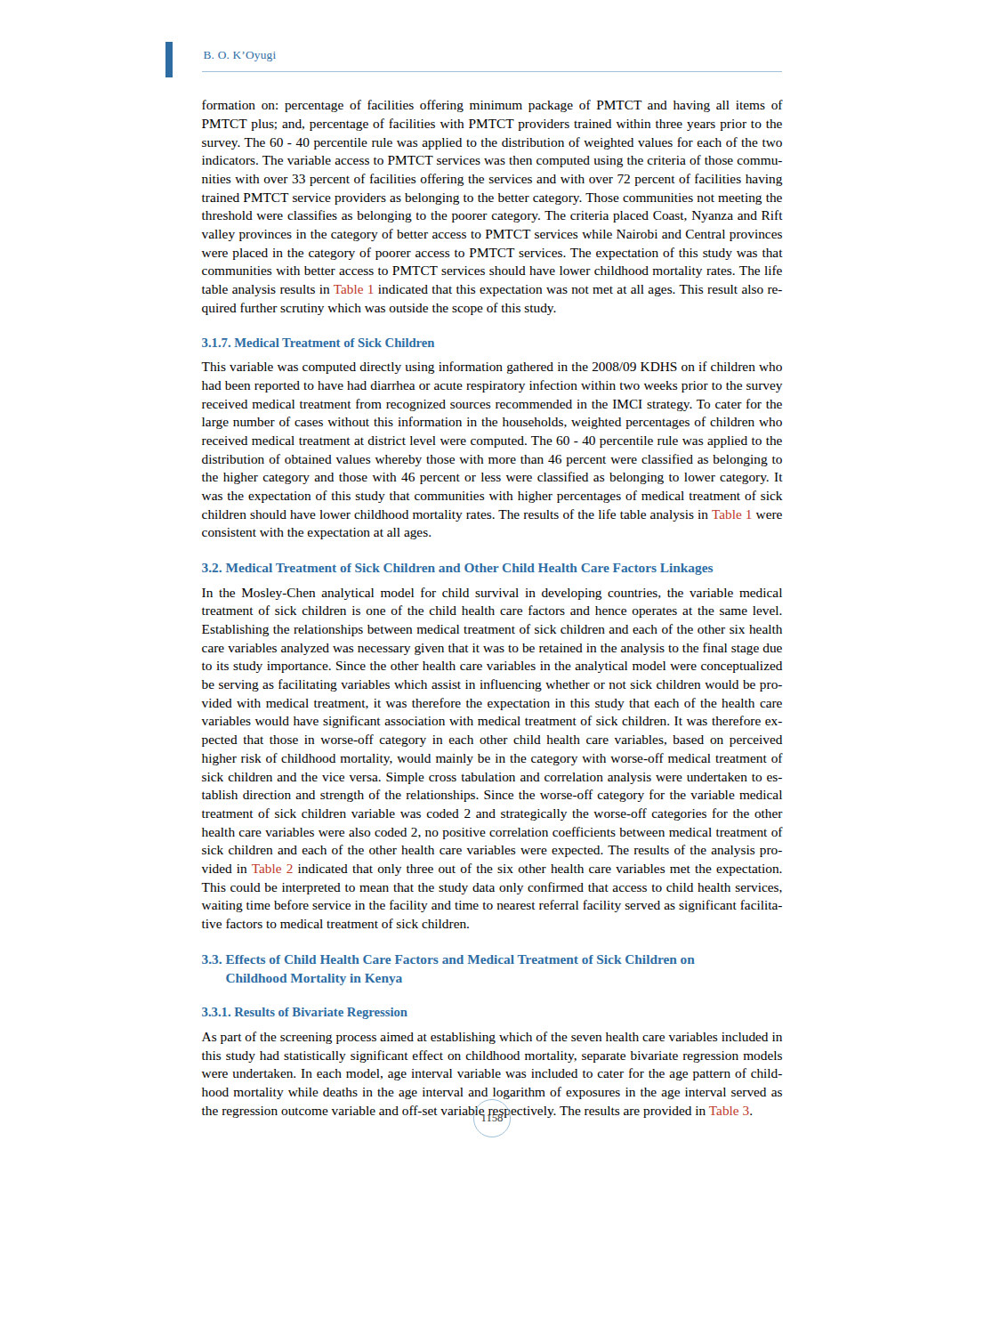B. O. K’Oyugi
formation on: percentage of facilities offering minimum package of PMTCT and having all items of PMTCT plus; and, percentage of facilities with PMTCT providers trained within three years prior to the survey. The 60 - 40 percentile rule was applied to the distribution of weighted values for each of the two indicators. The variable access to PMTCT services was then computed using the criteria of those communities with over 33 percent of facilities offering the services and with over 72 percent of facilities having trained PMTCT service providers as belonging to the better category. Those communities not meeting the threshold were classifies as belonging to the poorer category. The criteria placed Coast, Nyanza and Rift valley provinces in the category of better access to PMTCT services while Nairobi and Central provinces were placed in the category of poorer access to PMTCT services. The expectation of this study was that communities with better access to PMTCT services should have lower childhood mortality rates. The life table analysis results in Table 1 indicated that this expectation was not met at all ages. This result also required further scrutiny which was outside the scope of this study.
3.1.7. Medical Treatment of Sick Children
This variable was computed directly using information gathered in the 2008/09 KDHS on if children who had been reported to have had diarrhea or acute respiratory infection within two weeks prior to the survey received medical treatment from recognized sources recommended in the IMCI strategy. To cater for the large number of cases without this information in the households, weighted percentages of children who received medical treatment at district level were computed. The 60 - 40 percentile rule was applied to the distribution of obtained values whereby those with more than 46 percent were classified as belonging to the higher category and those with 46 percent or less were classified as belonging to lower category. It was the expectation of this study that communities with higher percentages of medical treatment of sick children should have lower childhood mortality rates. The results of the life table analysis in Table 1 were consistent with the expectation at all ages.
3.2. Medical Treatment of Sick Children and Other Child Health Care Factors Linkages
In the Mosley-Chen analytical model for child survival in developing countries, the variable medical treatment of sick children is one of the child health care factors and hence operates at the same level. Establishing the relationships between medical treatment of sick children and each of the other six health care variables analyzed was necessary given that it was to be retained in the analysis to the final stage due to its study importance. Since the other health care variables in the analytical model were conceptualized be serving as facilitating variables which assist in influencing whether or not sick children would be provided with medical treatment, it was therefore the expectation in this study that each of the health care variables would have significant association with medical treatment of sick children. It was therefore expected that those in worse-off category in each other child health care variables, based on perceived higher risk of childhood mortality, would mainly be in the category with worse-off medical treatment of sick children and the vice versa. Simple cross tabulation and correlation analysis were undertaken to establish direction and strength of the relationships. Since the worse-off category for the variable medical treatment of sick children variable was coded 2 and strategically the worse-off categories for the other health care variables were also coded 2, no positive correlation coefficients between medical treatment of sick children and each of the other health care variables were expected. The results of the analysis provided in Table 2 indicated that only three out of the six other health care variables met the expectation. This could be interpreted to mean that the study data only confirmed that access to child health services, waiting time before service in the facility and time to nearest referral facility served as significant facilitative factors to medical treatment of sick children.
3.3. Effects of Child Health Care Factors and Medical Treatment of Sick Children on
Childhood Mortality in Kenya
3.3.1. Results of Bivariate Regression
As part of the screening process aimed at establishing which of the seven health care variables included in this study had statistically significant effect on childhood mortality, separate bivariate regression models were undertaken. In each model, age interval variable was included to cater for the age pattern of childhood mortality while deaths in the age interval and logarithm of exposures in the age interval served as the regression outcome variable and off-set variable respectively. The results are provided in Table 3.
1158